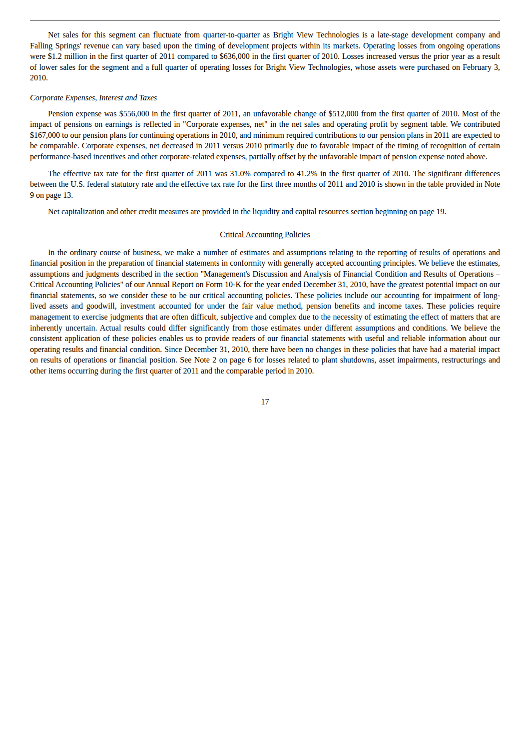Net sales for this segment can fluctuate from quarter-to-quarter as Bright View Technologies is a late-stage development company and Falling Springs' revenue can vary based upon the timing of development projects within its markets. Operating losses from ongoing operations were $1.2 million in the first quarter of 2011 compared to $636,000 in the first quarter of 2010. Losses increased versus the prior year as a result of lower sales for the segment and a full quarter of operating losses for Bright View Technologies, whose assets were purchased on February 3, 2010.
Corporate Expenses, Interest and Taxes
Pension expense was $556,000 in the first quarter of 2011, an unfavorable change of $512,000 from the first quarter of 2010. Most of the impact of pensions on earnings is reflected in "Corporate expenses, net" in the net sales and operating profit by segment table. We contributed $167,000 to our pension plans for continuing operations in 2010, and minimum required contributions to our pension plans in 2011 are expected to be comparable. Corporate expenses, net decreased in 2011 versus 2010 primarily due to favorable impact of the timing of recognition of certain performance-based incentives and other corporate-related expenses, partially offset by the unfavorable impact of pension expense noted above.
The effective tax rate for the first quarter of 2011 was 31.0% compared to 41.2% in the first quarter of 2010. The significant differences between the U.S. federal statutory rate and the effective tax rate for the first three months of 2011 and 2010 is shown in the table provided in Note 9 on page 13.
Net capitalization and other credit measures are provided in the liquidity and capital resources section beginning on page 19.
Critical Accounting Policies
In the ordinary course of business, we make a number of estimates and assumptions relating to the reporting of results of operations and financial position in the preparation of financial statements in conformity with generally accepted accounting principles. We believe the estimates, assumptions and judgments described in the section "Management's Discussion and Analysis of Financial Condition and Results of Operations – Critical Accounting Policies" of our Annual Report on Form 10-K for the year ended December 31, 2010, have the greatest potential impact on our financial statements, so we consider these to be our critical accounting policies. These policies include our accounting for impairment of long-lived assets and goodwill, investment accounted for under the fair value method, pension benefits and income taxes. These policies require management to exercise judgments that are often difficult, subjective and complex due to the necessity of estimating the effect of matters that are inherently uncertain. Actual results could differ significantly from those estimates under different assumptions and conditions. We believe the consistent application of these policies enables us to provide readers of our financial statements with useful and reliable information about our operating results and financial condition. Since December 31, 2010, there have been no changes in these policies that have had a material impact on results of operations or financial position. See Note 2 on page 6 for losses related to plant shutdowns, asset impairments, restructurings and other items occurring during the first quarter of 2011 and the comparable period in 2010.
17